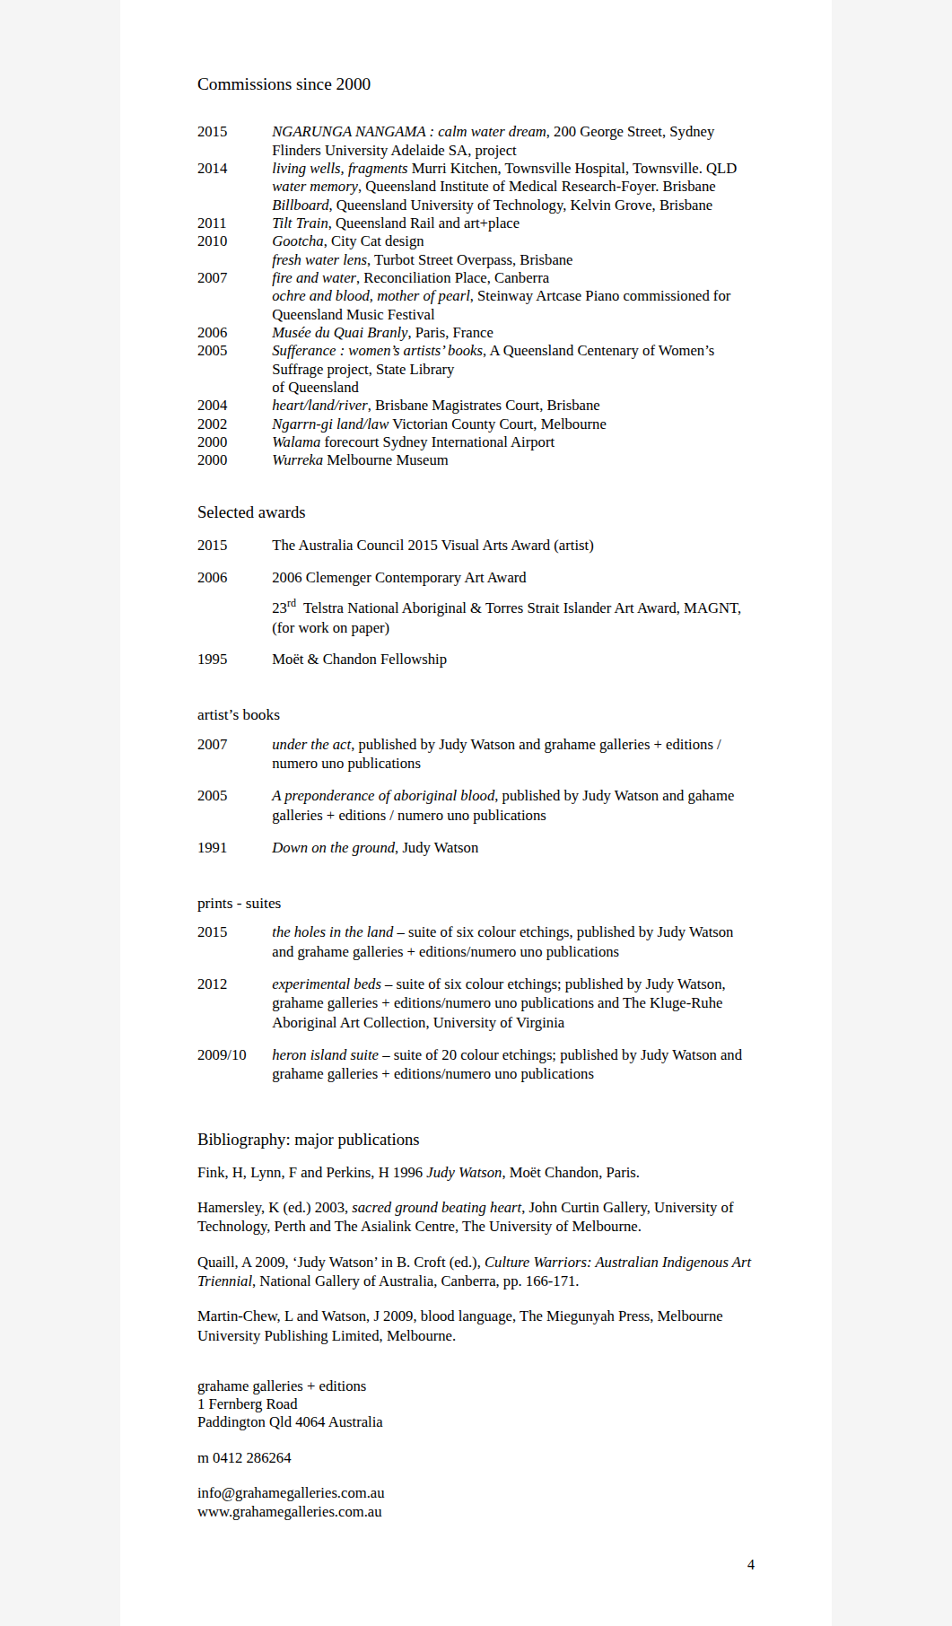Commissions since 2000
| 2015 | NGARUNGA NANGAMA : calm water dream , 200 George Street, Sydney Flinders University Adelaide SA, project |
| 2014 | living wells, fragments Murri Kitchen, Townsville Hospital, Townsville. QLD water memory , Queensland Institute of Medical Research-Foyer. Brisbane Billboard , Queensland University of Technology, Kelvin Grove, Brisbane |
| 2011 | Tilt Train , Queensland Rail and art+place |
| 2010 | Gootcha , City Cat design fresh water lens , Turbot Street Overpass, Brisbane |
| 2007 | fire and water , Reconciliation Place, Canberra ochre and blood, mother of pearl , Steinway Artcase Piano commissioned for Queensland Music Festival |
| 2006 | Musée du Quai Branly , Paris, France |
| 2005 | Sufferance : women’s artists’ books , A Queensland Centenary of Women’s Suffrage project, State Library of Queensland |
| 2004 | heart/land/river , Brisbane Magistrates Court, Brisbane |
| 2002 | Ngarrn-gi land/law Victorian County Court, Melbourne |
| 2000 | Walama forecourt Sydney International Airport |
| 2000 | Wurreka Melbourne Museum |
Selected awards
| 2015 | The Australia Council 2015 Visual Arts Award (artist) |
| 2006 | 2006 Clemenger Contemporary Art Award 23 rd Telstra National Aboriginal & Torres Strait Islander Art Award, MAGNT, (for work on paper) |
| 1995 | Moët & Chandon Fellowship |
artist’s books
| 2007 | under the act , published by Judy Watson and grahame galleries + editions / numero uno publications |
| 2005 | A preponderance of aboriginal blood , published by Judy Watson and gahame galleries + editions / numero uno publications |
| 1991 | Down on the ground , Judy Watson |
prints - suites
| 2015 | the holes in the land – suite of six colour etchings, published by Judy Watson and grahame galleries + editions/numero uno publications |
| 2012 | experimental beds – suite of six colour etchings; published by Judy Watson, grahame galleries + editions/numero uno publications and The Kluge-Ruhe Aboriginal Art Collection, University of Virginia |
| 2009/10 | heron island suite – suite of 20 colour etchings; published by Judy Watson and grahame galleries + editions/numero uno publications |
Bibliography: major publications
Fink, H, Lynn, F and Perkins, H 1996 Judy Watson, Moët Chandon, Paris.
Hamersley, K (ed.) 2003, sacred ground beating heart, John Curtin Gallery, University of Technology, Perth and The Asialink Centre, The University of Melbourne.
Quaill, A 2009, ‘Judy Watson’ in B. Croft (ed.), Culture Warriors: Australian Indigenous Art Triennial, National Gallery of Australia, Canberra, pp. 166-171.
Martin-Chew, L and Watson, J 2009, blood language, The Miegunyah Press, Melbourne University Publishing Limited, Melbourne.
grahame galleries + editions
1 Fernberg Road
Paddington Qld 4064 Australia
m 0412 286264
info@grahamegalleries.com.au
www.grahamegalleries.com.au
4